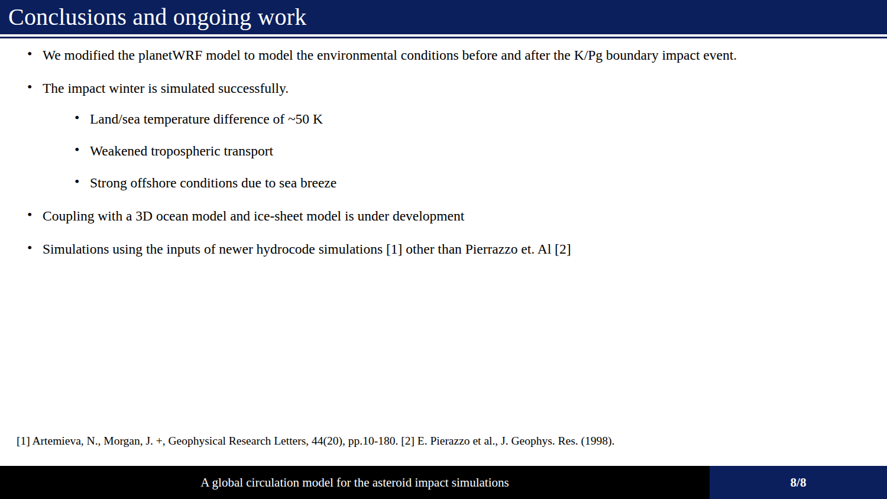Conclusions and ongoing work
We modified the planetWRF model to model the environmental conditions before and after the K/Pg boundary impact event.
The impact winter is simulated successfully.
Land/sea temperature difference of ~50 K
Weakened tropospheric transport
Strong offshore conditions due to sea breeze
Coupling with a 3D ocean model and ice-sheet model is under development
Simulations using the inputs of newer hydrocode simulations [1] other than Pierrazzo et. Al [2]
[1] Artemieva, N., Morgan, J. +, Geophysical Research Letters, 44(20), pp.10-180. [2] E. Pierazzo et al., J. Geophys. Res. (1998).
A global circulation model for the asteroid impact simulations
8/8